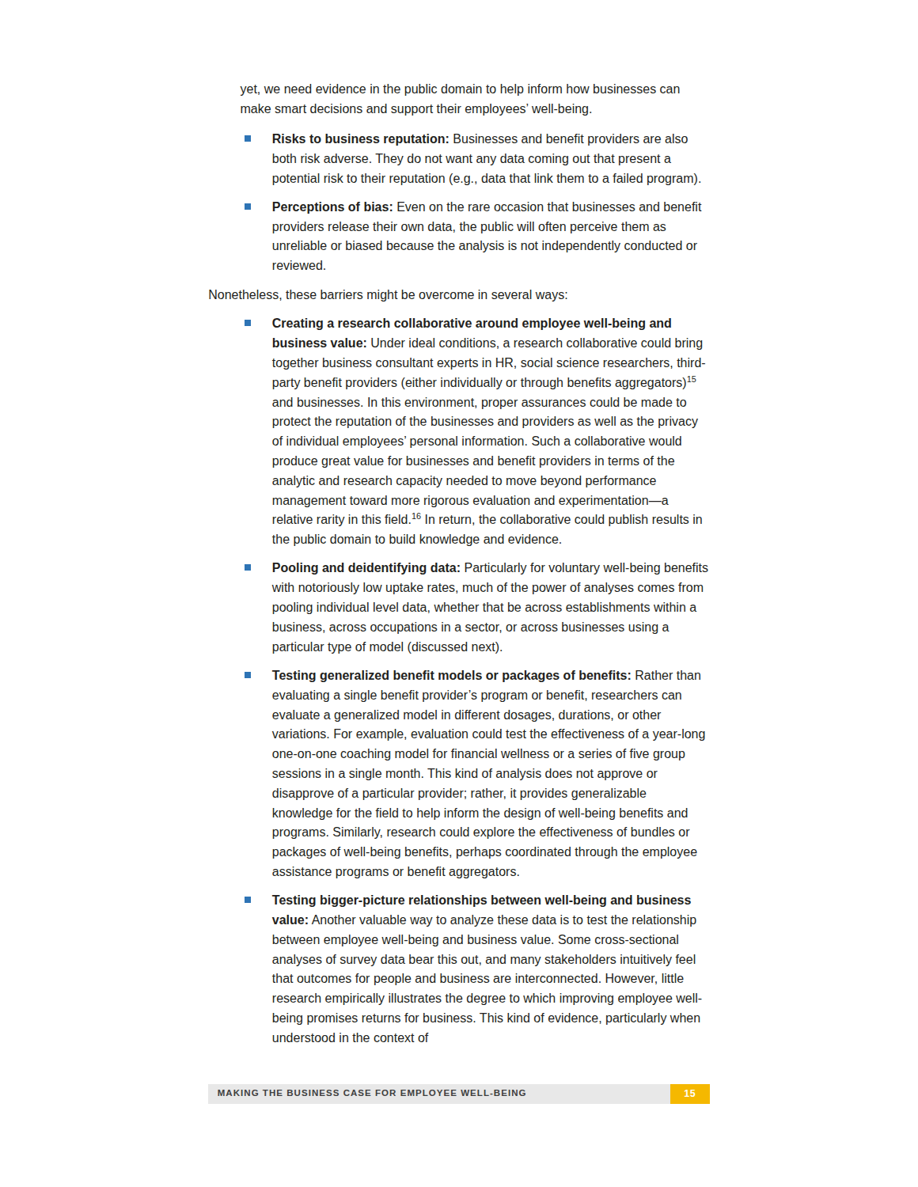yet, we need evidence in the public domain to help inform how businesses can make smart decisions and support their employees’ well-being.
Risks to business reputation: Businesses and benefit providers are also both risk adverse. They do not want any data coming out that present a potential risk to their reputation (e.g., data that link them to a failed program).
Perceptions of bias: Even on the rare occasion that businesses and benefit providers release their own data, the public will often perceive them as unreliable or biased because the analysis is not independently conducted or reviewed.
Nonetheless, these barriers might be overcome in several ways:
Creating a research collaborative around employee well-being and business value: Under ideal conditions, a research collaborative could bring together business consultant experts in HR, social science researchers, third-party benefit providers (either individually or through benefits aggregators)15 and businesses. In this environment, proper assurances could be made to protect the reputation of the businesses and providers as well as the privacy of individual employees’ personal information. Such a collaborative would produce great value for businesses and benefit providers in terms of the analytic and research capacity needed to move beyond performance management toward more rigorous evaluation and experimentation—a relative rarity in this field.16 In return, the collaborative could publish results in the public domain to build knowledge and evidence.
Pooling and deidentifying data: Particularly for voluntary well-being benefits with notoriously low uptake rates, much of the power of analyses comes from pooling individual level data, whether that be across establishments within a business, across occupations in a sector, or across businesses using a particular type of model (discussed next).
Testing generalized benefit models or packages of benefits: Rather than evaluating a single benefit provider’s program or benefit, researchers can evaluate a generalized model in different dosages, durations, or other variations. For example, evaluation could test the effectiveness of a year-long one-on-one coaching model for financial wellness or a series of five group sessions in a single month. This kind of analysis does not approve or disapprove of a particular provider; rather, it provides generalizable knowledge for the field to help inform the design of well-being benefits and programs. Similarly, research could explore the effectiveness of bundles or packages of well-being benefits, perhaps coordinated through the employee assistance programs or benefit aggregators.
Testing bigger-picture relationships between well-being and business value: Another valuable way to analyze these data is to test the relationship between employee well-being and business value. Some cross-sectional analyses of survey data bear this out, and many stakeholders intuitively feel that outcomes for people and business are interconnected. However, little research empirically illustrates the degree to which improving employee well-being promises returns for business. This kind of evidence, particularly when understood in the context of
Making the Business Case for Employee Well-Being
15